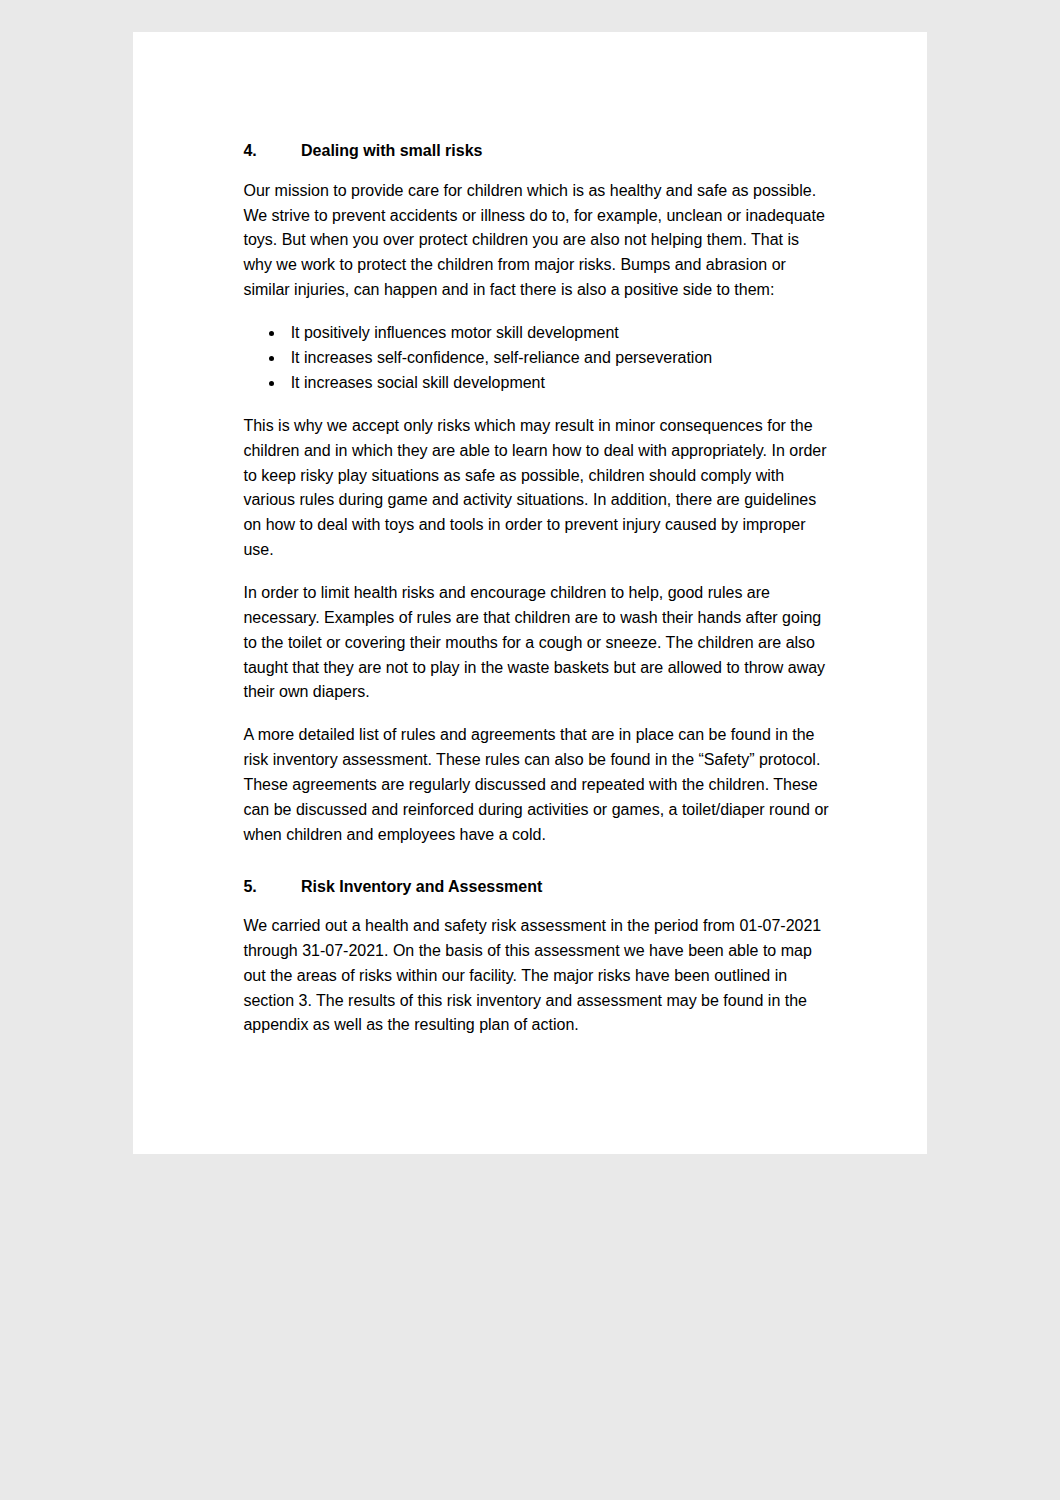4. Dealing with small risks
Our mission to provide care for children which is as healthy and safe as possible. We strive to prevent accidents or illness do to, for example, unclean or inadequate toys. But when you over protect children you are also not helping them. That is why we work to protect the children from major risks. Bumps and abrasion or similar injuries, can happen and in fact there is also a positive side to them:
It positively influences motor skill development
It increases self-confidence, self-reliance and perseveration
It increases social skill development
This is why we accept only risks which may result in minor consequences for the children and in which they are able to learn how to deal with appropriately. In order to keep risky play situations as safe as possible, children should comply with various rules during game and activity situations. In addition, there are guidelines on how to deal with toys and tools in order to prevent injury caused by improper use.
In order to limit health risks and encourage children to help, good rules are necessary. Examples of rules are that children are to wash their hands after going to the toilet or covering their mouths for a cough or sneeze. The children are also taught that they are not to play in the waste baskets but are allowed to throw away their own diapers.
A more detailed list of rules and agreements that are in place can be found in the risk inventory assessment. These rules can also be found in the “Safety” protocol. These agreements are regularly discussed and repeated with the children. These can be discussed and reinforced during activities or games, a toilet/diaper round or when children and employees have a cold.
5. Risk Inventory and Assessment
We carried out a health and safety risk assessment in the period from 01-07-2021 through 31-07-2021. On the basis of this assessment we have been able to map out the areas of risks within our facility. The major risks have been outlined in section 3. The results of this risk inventory and assessment may be found in the appendix as well as the resulting plan of action.